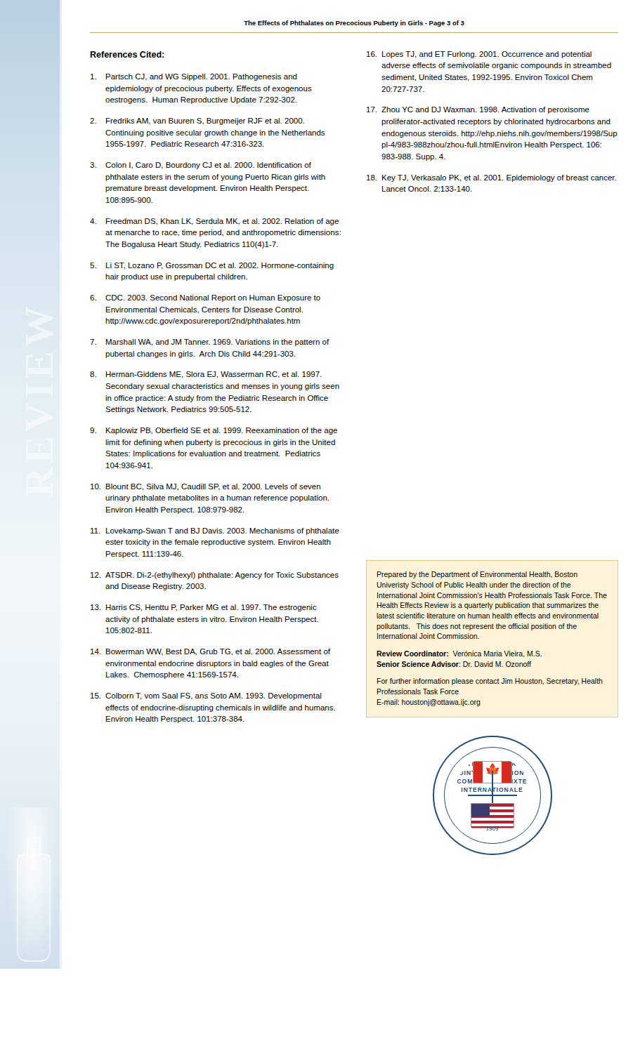REVIEW
The Effects of Phthalates on Precocious Puberty in Girls - Page 3 of 3
References Cited:
1. Partsch CJ, and WG Sippell. 2001. Pathogenesis and epidemiology of precocious puberty. Effects of exogenous oestrogens. Human Reproductive Update 7:292-302.
2. Fredriks AM, van Buuren S, Burgmeijer RJF et al. 2000. Continuing positive secular growth change in the Netherlands 1955-1997. Pediatric Research 47:316-323.
3. Colon I, Caro D, Bourdony CJ et al. 2000. Identification of phthalate esters in the serum of young Puerto Rican girls with premature breast development. Environ Health Perspect. 108:895-900.
4. Freedman DS, Khan LK, Serdula MK, et al. 2002. Relation of age at menarche to race, time period, and anthropometric dimensions: The Bogalusa Heart Study. Pediatrics 110(4)1-7.
5. Li ST, Lozano P, Grossman DC et al. 2002. Hormone-containing hair product use in prepubertal children.
6. CDC. 2003. Second National Report on Human Exposure to Environmental Chemicals, Centers for Disease Control.
http://www.cdc.gov/exposurereport/2nd/phthalates.htm
7. Marshall WA, and JM Tanner. 1969. Variations in the pattern of pubertal changes in girls. Arch Dis Child 44:291-303.
8. Herman-Giddens ME, Slora EJ, Wasserman RC, et al. 1997. Secondary sexual characteristics and menses in young girls seen in office practice: A study from the Pediatric Research in Office Settings Network. Pediatrics 99:505-512.
9. Kaplowiz PB, Oberfield SE et al. 1999. Reexamination of the age limit for defining when puberty is precocious in girls in the United States: Implications for evaluation and treatment. Pediatrics 104:936-941.
10. Blount BC, Silva MJ, Caudill SP, et al. 2000. Levels of seven urinary phthalate metabolites in a human reference population. Environ Health Perspect. 108:979-982.
11. Lovekamp-Swan T and BJ Davis. 2003. Mechanisms of phthalate ester toxicity in the female reproductive system. Environ Health Perspect. 111:139-46.
12. ATSDR. Di-2-(ethylhexyl) phthalate: Agency for Toxic Substances and Disease Registry. 2003.
13. Harris CS, Henttu P, Parker MG et al. 1997. The estrogenic activity of phthalate esters in vitro. Environ Health Perspect. 105:802-811.
14. Bowerman WW, Best DA, Grub TG, et al. 2000. Assessment of environmental endocrine disruptors in bald eagles of the Great Lakes. Chemosphere 41:1569-1574.
15. Colborn T, vom Saal FS, ans Soto AM. 1993. Developmental effects of endocrine-disrupting chemicals in wildlife and humans. Environ Health Perspect. 101:378-384.
16. Lopes TJ, and ET Furlong. 2001. Occurrence and potential adverse effects of semivolatile organic compounds in streambed sediment, United States, 1992-1995. Environ Toxicol Chem 20:727-737.
17. Zhou YC and DJ Waxman. 1998. Activation of peroxisome proliferator-activated receptors by chlorinated hydrocarbons and endogenous steroids. http://ehp.niehs.nih.gov/members/1998/Suppl-4/983-988zhou/zhou-full.html Environ Health Perspect. 106: 983-988. Supp. 4.
18. Key TJ, Verkasalo PK, et al. 2001. Epidemiology of breast cancer. Lancet Oncol. 2:133-140.
Prepared by the Department of Environmental Health, Boston Univeristy School of Public Health under the direction of the International Joint Commission's Health Professionals Task Force. The Health Effects Review is a quarterly publication that summarizes the latest scientific literature on human health effects and environmental pollutants. This does not represent the official position of the International Joint Commission.
Review Coordinator: Verónica Maria Vieira, M.S.
Senior Science Advisor: Dr. David M. Ozonoff
For further information please contact Jim Houston, Secretary, Health Professionals Task Force
E-mail: houstonj@ottawa.ijc.org
INTERNATIONAL JOINT COMMISSION • COMMISSION MIXTE INTERNATIONALE
🍁
1909